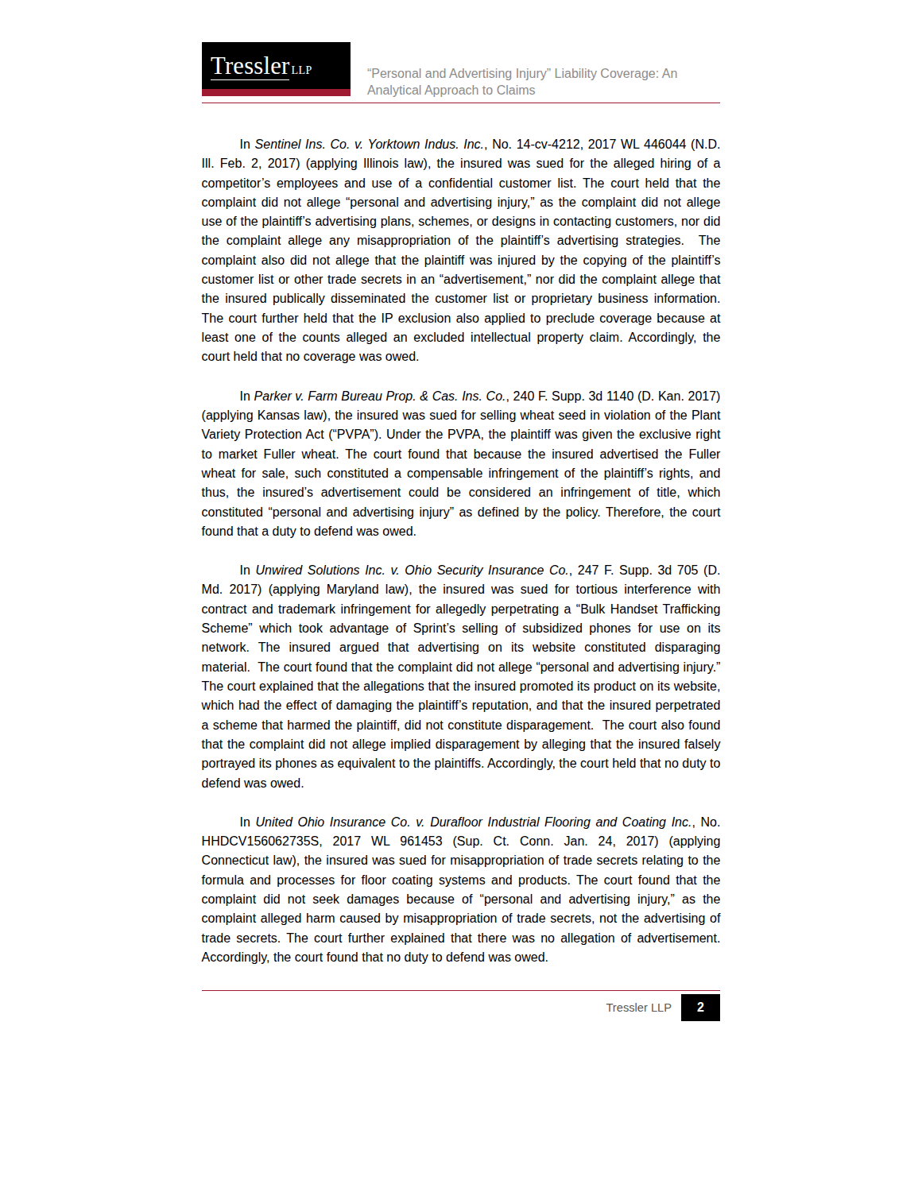Tressler LLP
“Personal and Advertising Injury” Liability Coverage: An Analytical Approach to Claims
In Sentinel Ins. Co. v. Yorktown Indus. Inc., No. 14-cv-4212, 2017 WL 446044 (N.D. Ill. Feb. 2, 2017) (applying Illinois law), the insured was sued for the alleged hiring of a competitor’s employees and use of a confidential customer list. The court held that the complaint did not allege “personal and advertising injury,” as the complaint did not allege use of the plaintiff’s advertising plans, schemes, or designs in contacting customers, nor did the complaint allege any misappropriation of the plaintiff’s advertising strategies. The complaint also did not allege that the plaintiff was injured by the copying of the plaintiff’s customer list or other trade secrets in an “advertisement,” nor did the complaint allege that the insured publically disseminated the customer list or proprietary business information. The court further held that the IP exclusion also applied to preclude coverage because at least one of the counts alleged an excluded intellectual property claim. Accordingly, the court held that no coverage was owed.
In Parker v. Farm Bureau Prop. & Cas. Ins. Co., 240 F. Supp. 3d 1140 (D. Kan. 2017) (applying Kansas law), the insured was sued for selling wheat seed in violation of the Plant Variety Protection Act (“PVPA”). Under the PVPA, the plaintiff was given the exclusive right to market Fuller wheat. The court found that because the insured advertised the Fuller wheat for sale, such constituted a compensable infringement of the plaintiff’s rights, and thus, the insured’s advertisement could be considered an infringement of title, which constituted “personal and advertising injury” as defined by the policy. Therefore, the court found that a duty to defend was owed.
In Unwired Solutions Inc. v. Ohio Security Insurance Co., 247 F. Supp. 3d 705 (D. Md. 2017) (applying Maryland law), the insured was sued for tortious interference with contract and trademark infringement for allegedly perpetrating a “Bulk Handset Trafficking Scheme” which took advantage of Sprint’s selling of subsidized phones for use on its network. The insured argued that advertising on its website constituted disparaging material. The court found that the complaint did not allege “personal and advertising injury.” The court explained that the allegations that the insured promoted its product on its website, which had the effect of damaging the plaintiff’s reputation, and that the insured perpetrated a scheme that harmed the plaintiff, did not constitute disparagement. The court also found that the complaint did not allege implied disparagement by alleging that the insured falsely portrayed its phones as equivalent to the plaintiffs. Accordingly, the court held that no duty to defend was owed.
In United Ohio Insurance Co. v. Durafloor Industrial Flooring and Coating Inc., No. HHDCV156062735S, 2017 WL 961453 (Sup. Ct. Conn. Jan. 24, 2017) (applying Connecticut law), the insured was sued for misappropriation of trade secrets relating to the formula and processes for floor coating systems and products. The court found that the complaint did not seek damages because of “personal and advertising injury,” as the complaint alleged harm caused by misappropriation of trade secrets, not the advertising of trade secrets. The court further explained that there was no allegation of advertisement. Accordingly, the court found that no duty to defend was owed.
Tressler LLP
2